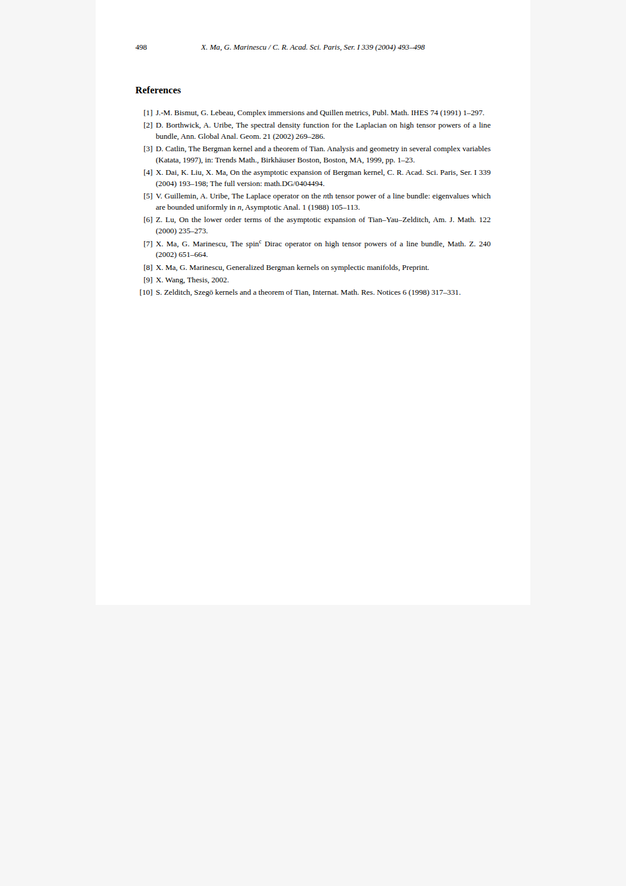498 X. Ma, G. Marinescu / C. R. Acad. Sci. Paris, Ser. I 339 (2004) 493–498
References
[1] J.-M. Bismut, G. Lebeau, Complex immersions and Quillen metrics, Publ. Math. IHES 74 (1991) 1–297.
[2] D. Borthwick, A. Uribe, The spectral density function for the Laplacian on high tensor powers of a line bundle, Ann. Global Anal. Geom. 21 (2002) 269–286.
[3] D. Catlin, The Bergman kernel and a theorem of Tian. Analysis and geometry in several complex variables (Katata, 1997), in: Trends Math., Birkhäuser Boston, Boston, MA, 1999, pp. 1–23.
[4] X. Dai, K. Liu, X. Ma, On the asymptotic expansion of Bergman kernel, C. R. Acad. Sci. Paris, Ser. I 339 (2004) 193–198; The full version: math.DG/0404494.
[5] V. Guillemin, A. Uribe, The Laplace operator on the nth tensor power of a line bundle: eigenvalues which are bounded uniformly in n, Asymptotic Anal. 1 (1988) 105–113.
[6] Z. Lu, On the lower order terms of the asymptotic expansion of Tian–Yau–Zelditch, Am. J. Math. 122 (2000) 235–273.
[7] X. Ma, G. Marinescu, The spinc Dirac operator on high tensor powers of a line bundle, Math. Z. 240 (2002) 651–664.
[8] X. Ma, G. Marinescu, Generalized Bergman kernels on symplectic manifolds, Preprint.
[9] X. Wang, Thesis, 2002.
[10] S. Zelditch, Szegö kernels and a theorem of Tian, Internat. Math. Res. Notices 6 (1998) 317–331.